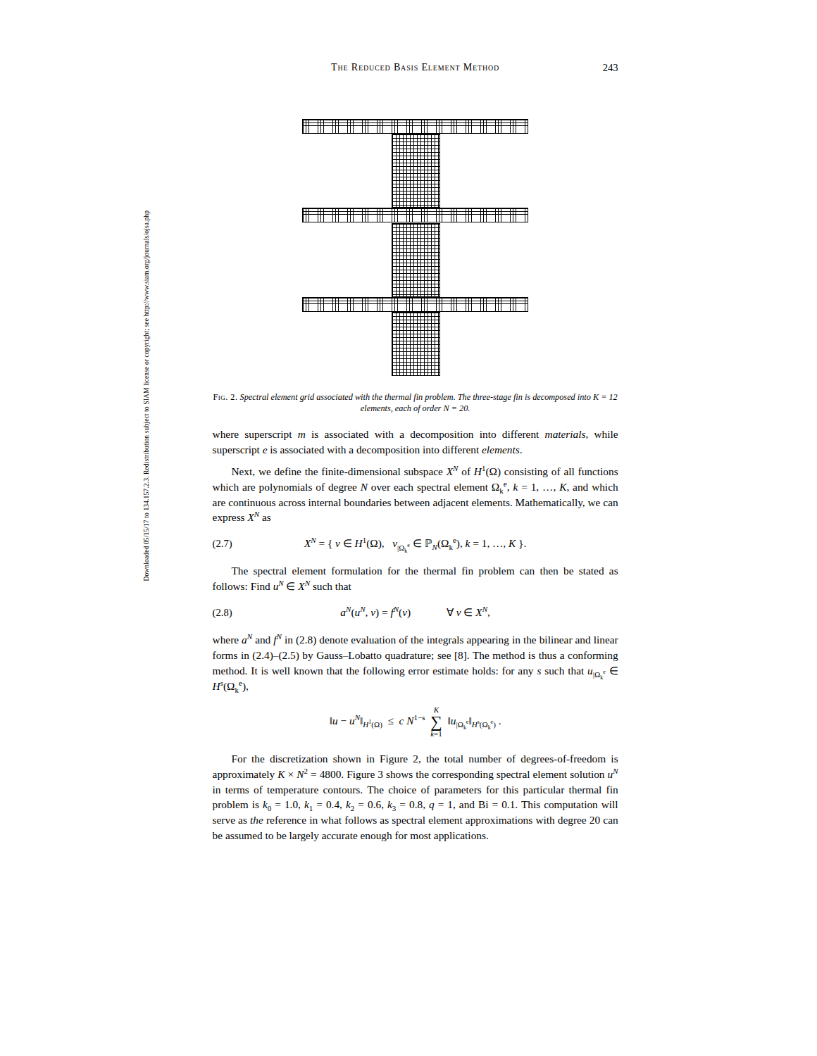Downloaded 05/15/17 to 134.157.2.3. Redistribution subject to SIAM license or copyright; see http://www.siam.org/journals/ojsa.php
The Reduced Basis Element Method 243
Fig. 2. Spectral element grid associated with the thermal fin problem. The three-stage fin is decomposed into K = 12 elements, each of order N = 20.
where superscript m is associated with a decomposition into different materials, while superscript e is associated with a decomposition into different elements.
Next, we define the finite-dimensional subspace XN of H1(Ω) consisting of all functions which are polynomials of degree N over each spectral element Ωke, k = 1, …, K, and which are continuous across internal boundaries between adjacent elements. Mathematically, we can express XN as
(2.7)
XN = { v ∈ H1(Ω), v|Ωke ∈ ℙN(Ωke), k = 1, …, K }.
The spectral element formulation for the thermal fin problem can then be stated as follows: Find uN ∈ XN such that
(2.8)
aN(uN, v) = fN(v) ∀ v ∈ XN,
where aN and fN in (2.8) denote evaluation of the integrals appearing in the bilinear and linear forms in (2.4)–(2.5) by Gauss–Lobatto quadrature; see [8]. The method is thus a conforming method. It is well known that the following error estimate holds: for any s such that u|Ωke ∈ Hs(Ωke),
‖u − uN‖H1(Ω) ≤ c N1−s K ∑ k=1 ‖u|Ωke‖Hs(Ωke) .
For the discretization shown in Figure 2, the total number of degrees-of-freedom is approximately K × N2 = 4800. Figure 3 shows the corresponding spectral element solution uN in terms of temperature contours. The choice of parameters for this particular thermal fin problem is k0 = 1.0, k1 = 0.4, k2 = 0.6, k3 = 0.8, q = 1, and Bi = 0.1. This computation will serve as the reference in what follows as spectral element approximations with degree 20 can be assumed to be largely accurate enough for most applications.